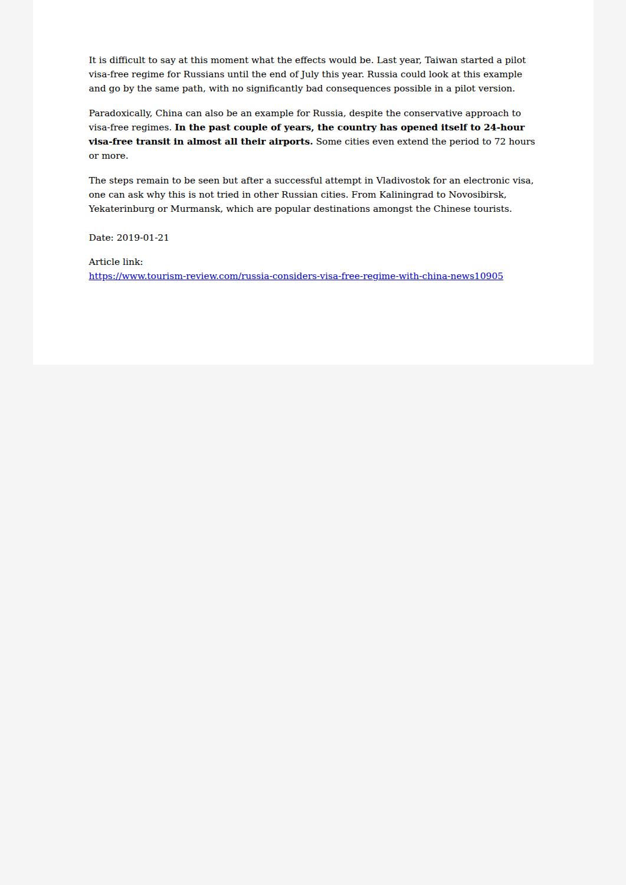It is difficult to say at this moment what the effects would be. Last year, Taiwan started a pilot visa-free regime for Russians until the end of July this year. Russia could look at this example and go by the same path, with no significantly bad consequences possible in a pilot version.
Paradoxically, China can also be an example for Russia, despite the conservative approach to visa-free regimes. In the past couple of years, the country has opened itself to 24-hour visa-free transit in almost all their airports. Some cities even extend the period to 72 hours or more.
The steps remain to be seen but after a successful attempt in Vladivostok for an electronic visa, one can ask why this is not tried in other Russian cities. From Kaliningrad to Novosibirsk, Yekaterinburg or Murmansk, which are popular destinations amongst the Chinese tourists.
Date: 2019-01-21
Article link:
https://www.tourism-review.com/russia-considers-visa-free-regime-with-china-news10905